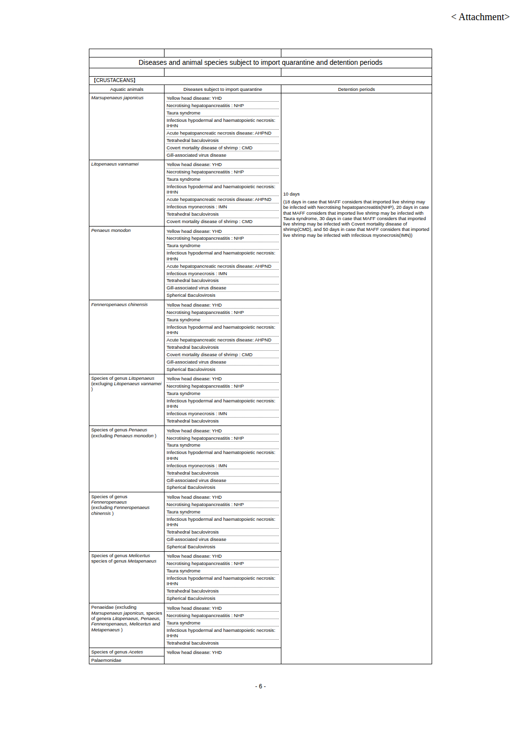< Attachment>
| Diseases and animal species subject to import quarantine and detention periods |
| 【CRUSTACEANS】 |
| Aquatic animals | Diseases subject to import quarantine | Detention periods |
| Marsupenaeus japonicus | Yellow head disease: YHD Necrotising hepatopancreatitis : NHP Taura syndrome Infectious hypodermal and haematopoietic necrosis: IHHN Acute hepatopancreatic necrosis disease: AHPND Tetrahedral baculovirosis Covert mortality disease of shrimp : CMD Gill-associated virus disease | 10 days (18 days in case that MAFF considers that imported live shrimp may be infected with Necrotising hepatopancreatitis(NHP), 20 days in case that MAFF considers that imported live shrimp may be infected with Taura syndrome, 30 days in case that MAFF considers that imported live shrimp may be infected with Covert mortality disease of shrimp(CMD), and 50 days in case that MAFF considers that imported live shrimp may be infected with Infectious myonecrosis(IMN)) |
| Litopenaeus vannamei | Yellow head disease: YHD Necrotising hepatopancreatitis : NHP Taura syndrome Infectious hypodermal and haematopoietic necrosis: IHHN Acute hepatopancreatic necrosis disease: AHPND Infectious myonecrosis : IMN Tetrahedral baculovirosis Covert mortality disease of shrimp : CMD |
| Penaeus monodon | Yellow head disease: YHD Necrotising hepatopancreatitis : NHP Taura syndrome Infectious hypodermal and haematopoietic necrosis: IHHN Acute hepatopancreatic necrosis disease: AHPND Infectious myonecrosis : IMN Tetrahedral baculovirosis Gill-associated virus disease Spherical Baculovirosis |
| Fenneropenaeus chinensis | Yellow head disease: YHD Necrotising hepatopancreatitis : NHP Taura syndrome Infectious hypodermal and haematopoietic necrosis: IHHN Acute hepatopancreatic necrosis disease: AHPND Tetrahedral baculovirosis Covert mortality disease of shrimp : CMD Gill-associated virus disease Spherical Baculovirosis |
| Species of genus Litopenaeus (excluging Litopenaeus vannamei ) | Yellow head disease: YHD Necrotising hepatopancreatitis : NHP Taura syndrome Infectious hypodermal and haematopoietic necrosis: IHHN Infectious myonecrosis : IMN Tetrahedral baculovirosis |
| Species of genus Penaeus (excluding Penaeus monodon ) | Yellow head disease: YHD Necrotising hepatopancreatitis : NHP Taura syndrome Infectious hypodermal and haematopoietic necrosis: IHHN Infectious myonecrosis : IMN Tetrahedral baculovirosis Gill-associated virus disease Spherical Baculovirosis |
| Species of genus Fenneropenaeus (excluding Fenneropenaeus chinensis ) | Yellow head disease: YHD Necrotising hepatopancreatitis : NHP Taura syndrome Infectious hypodermal and haematopoietic necrosis: IHHN Tetrahedral baculovirosis Gill-associated virus disease Spherical Baculovirosis |
| Species of genus Melicertus species of genus Metapenaeus | Yellow head disease: YHD Necrotising hepatopancreatitis : NHP Taura syndrome Infectious hypodermal and haematopoietic necrosis: IHHN Tetrahedral baculovirosis Spherical Baculovirosis |
| Penaeidae (excluding Marsupenaeus japonicus, species of genera Litopenaeus, Penaeus, Fenneropenaeus, Melicertus and Metapenaeus ) | Yellow head disease: YHD Necrotising hepatopancreatitis : NHP Taura syndrome Infectious hypodermal and haematopoietic necrosis: IHHN Tetrahedral baculovirosis |
| Species of genus Acetes | Yellow head disease: YHD |
| Palaemonidae |
- 6 -